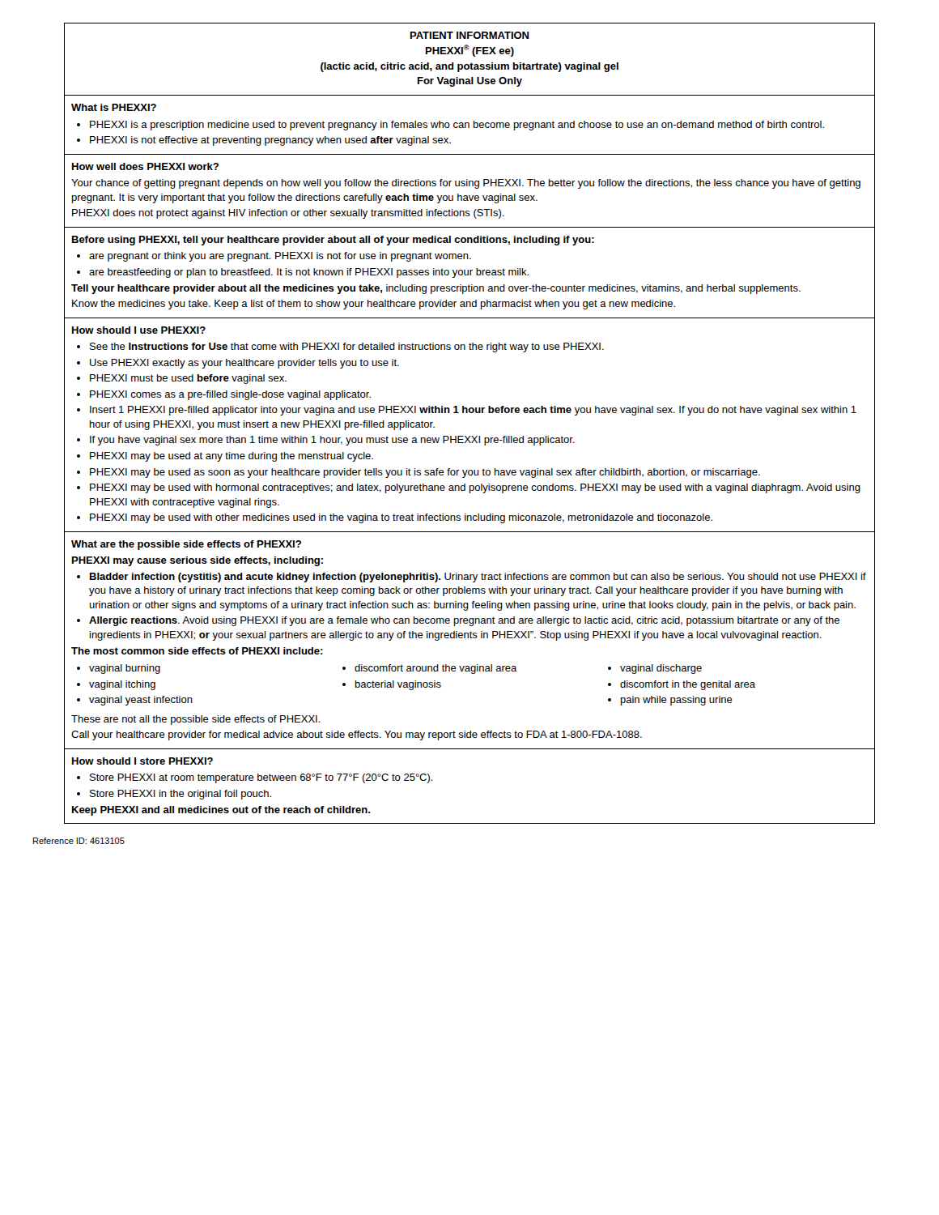PATIENT INFORMATION
PHEXXI® (FEX ee)
(lactic acid, citric acid, and potassium bitartrate) vaginal gel
For Vaginal Use Only
What is PHEXXI?
PHEXXI is a prescription medicine used to prevent pregnancy in females who can become pregnant and choose to use an on-demand method of birth control.
PHEXXI is not effective at preventing pregnancy when used after vaginal sex.
How well does PHEXXI work?
Your chance of getting pregnant depends on how well you follow the directions for using PHEXXI. The better you follow the directions, the less chance you have of getting pregnant. It is very important that you follow the directions carefully each time you have vaginal sex.
PHEXXI does not protect against HIV infection or other sexually transmitted infections (STIs).
Before using PHEXXI, tell your healthcare provider about all of your medical conditions, including if you:
are pregnant or think you are pregnant. PHEXXI is not for use in pregnant women.
are breastfeeding or plan to breastfeed. It is not known if PHEXXI passes into your breast milk.
Tell your healthcare provider about all the medicines you take, including prescription and over-the-counter medicines, vitamins, and herbal supplements.
Know the medicines you take. Keep a list of them to show your healthcare provider and pharmacist when you get a new medicine.
How should I use PHEXXI?
See the Instructions for Use that come with PHEXXI for detailed instructions on the right way to use PHEXXI.
Use PHEXXI exactly as your healthcare provider tells you to use it.
PHEXXI must be used before vaginal sex.
PHEXXI comes as a pre-filled single-dose vaginal applicator.
Insert 1 PHEXXI pre-filled applicator into your vagina and use PHEXXI within 1 hour before each time you have vaginal sex. If you do not have vaginal sex within 1 hour of using PHEXXI, you must insert a new PHEXXI pre-filled applicator.
If you have vaginal sex more than 1 time within 1 hour, you must use a new PHEXXI pre-filled applicator.
PHEXXI may be used at any time during the menstrual cycle.
PHEXXI may be used as soon as your healthcare provider tells you it is safe for you to have vaginal sex after childbirth, abortion, or miscarriage.
PHEXXI may be used with hormonal contraceptives; and latex, polyurethane and polyisoprene condoms. PHEXXI may be used with a vaginal diaphragm. Avoid using PHEXXI with contraceptive vaginal rings.
PHEXXI may be used with other medicines used in the vagina to treat infections including miconazole, metronidazole and tioconazole.
What are the possible side effects of PHEXXI?
PHEXXI may cause serious side effects, including:
Bladder infection (cystitis) and acute kidney infection (pyelonephritis). Urinary tract infections are common but can also be serious. You should not use PHEXXI if you have a history of urinary tract infections that keep coming back or other problems with your urinary tract. Call your healthcare provider if you have burning with urination or other signs and symptoms of a urinary tract infection such as: burning feeling when passing urine, urine that looks cloudy, pain in the pelvis, or back pain.
Allergic reactions. Avoid using PHEXXI if you are a female who can become pregnant and are allergic to lactic acid, citric acid, potassium bitartrate or any of the ingredients in PHEXXI; or your sexual partners are allergic to any of the ingredients in PHEXXI”. Stop using PHEXXI if you have a local vulvovaginal reaction.
The most common side effects of PHEXXI include:
| vaginal burning vaginal itching vaginal yeast infection | discomfort around the vaginal area bacterial vaginosis | vaginal discharge discomfort in the genital area pain while passing urine |
These are not all the possible side effects of PHEXXI.
Call your healthcare provider for medical advice about side effects. You may report side effects to FDA at 1-800-FDA-1088.
How should I store PHEXXI?
Store PHEXXI at room temperature between 68°F to 77°F (20°C to 25°C).
Store PHEXXI in the original foil pouch.
Keep PHEXXI and all medicines out of the reach of children.
Reference ID: 4613105